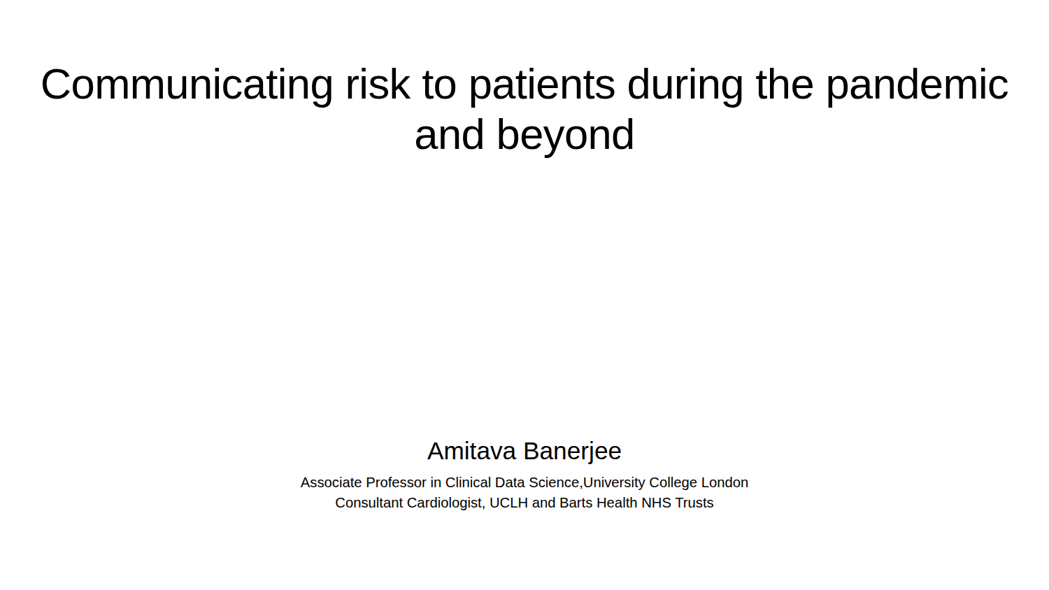Communicating risk to patients during the pandemic and beyond
Amitava Banerjee
Associate Professor in Clinical Data Science,University College London
Consultant Cardiologist, UCLH and Barts Health NHS Trusts